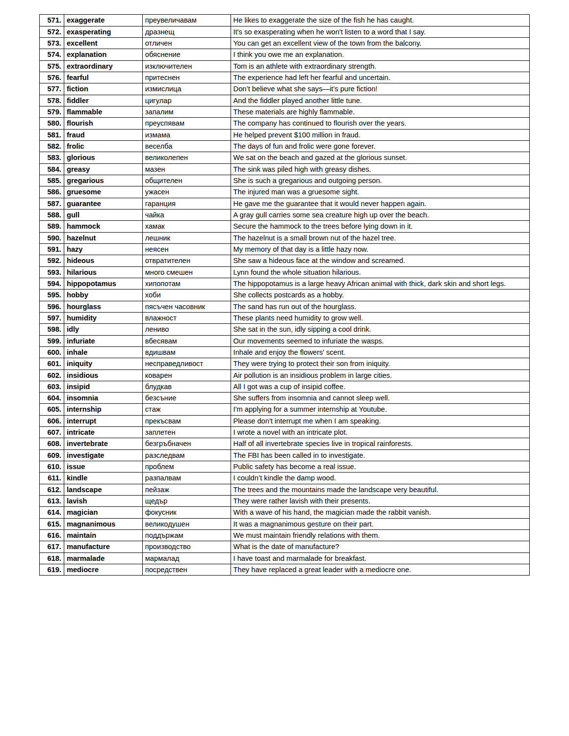| 571. | exaggerate | преувеличавам | He likes to exaggerate the size of the fish he has caught. |
| 572. | exasperating | дразнещ | It's so exasperating when he won't listen to a word that I say. |
| 573. | excellent | отличен | You can get an excellent view of the town from the balcony. |
| 574. | explanation | обяснение | I think you owe me an explanation. |
| 575. | extraordinary | изключителен | Tom is an athlete with extraordinary strength. |
| 576. | fearful | притеснен | The experience had left her fearful and uncertain. |
| 577. | fiction | измислица | Don’t believe what she says—it’s pure fiction! |
| 578. | fiddler | цигулар | And the fiddler played another little tune. |
| 579. | flammable | запалим | These materials are highly flammable. |
| 580. | flourish | преуспявам | The company has continued to flourish over the years. |
| 581. | fraud | измама | He helped prevent $100 million in fraud. |
| 582. | frolic | веселба | The days of fun and frolic were gone forever. |
| 583. | glorious | великолепен | We sat on the beach and gazed at the glorious sunset. |
| 584. | greasy | мазен | The sink was piled high with greasy dishes. |
| 585. | gregarious | общителен | She is such a gregarious and outgoing person. |
| 586. | gruesome | ужасен | The injured man was a gruesome sight. |
| 587. | guarantee | гаранция | He gave me the guarantee that it would never happen again. |
| 588. | gull | чайка | A gray gull carries some sea creature high up over the beach. |
| 589. | hammock | хамак | Secure the hammock to the trees before lying down in it. |
| 590. | hazelnut | лешник | The hazelnut is a small brown nut of the hazel tree. |
| 591. | hazy | неясен | My memory of that day is a little hazy now. |
| 592. | hideous | отвратителен | She saw a hideous face at the window and screamed. |
| 593. | hilarious | много смешен | Lynn found the whole situation hilarious. |
| 594. | hippopotamus | хипопотам | The hippopotamus is a large heavy African animal with thick, dark skin and short legs. |
| 595. | hobby | хоби | She collects postcards as a hobby. |
| 596. | hourglass | пясъчен часовник | The sand has run out of the hourglass. |
| 597. | humidity | влажност | These plants need humidity to grow well. |
| 598. | idly | лениво | She sat in the sun, idly sipping a cool drink. |
| 599. | infuriate | вбесявам | Our movements seemed to infuriate the wasps. |
| 600. | inhale | вдишвам | Inhale and enjoy the flowers' scent. |
| 601. | iniquity | несправедливост | They were trying to protect their son from iniquity. |
| 602. | insidious | коварен | Air pollution is an insidious problem in large cities. |
| 603. | insipid | блудкав | All I got was a cup of insipid coffee. |
| 604. | insomnia | безсъние | She suffers from insomnia and cannot sleep well. |
| 605. | internship | стаж | I'm applying for a summer internship at Youtube. |
| 606. | interrupt | прекъсвам | Please don't interrupt me when I am speaking. |
| 607. | intricate | заплетен | I wrote a novel with an intricate plot. |
| 608. | invertebrate | безгръбначен | Half of all invertebrate species live in tropical rainforests. |
| 609. | investigate | разследвам | The FBI has been called in to investigate. |
| 610. | issue | проблем | Public safety has become a real issue. |
| 611. | kindle | разпалвам | I couldn’t kindle the damp wood. |
| 612. | landscape | пейзаж | The trees and the mountains made the landscape very beautiful. |
| 613. | lavish | щедър | They were rather lavish with their presents. |
| 614. | magician | фокусник | With a wave of his hand, the magician made the rabbit vanish. |
| 615. | magnanimous | великодушен | It was a magnanimous gesture on their part. |
| 616. | maintain | поддържам | We must maintain friendly relations with them. |
| 617. | manufacture | производство | What is the date of manufacture? |
| 618. | marmalade | мармалад | I have toast and marmalade for breakfast. |
| 619. | mediocre | посредствен | They have replaced a great leader with a mediocre one. |